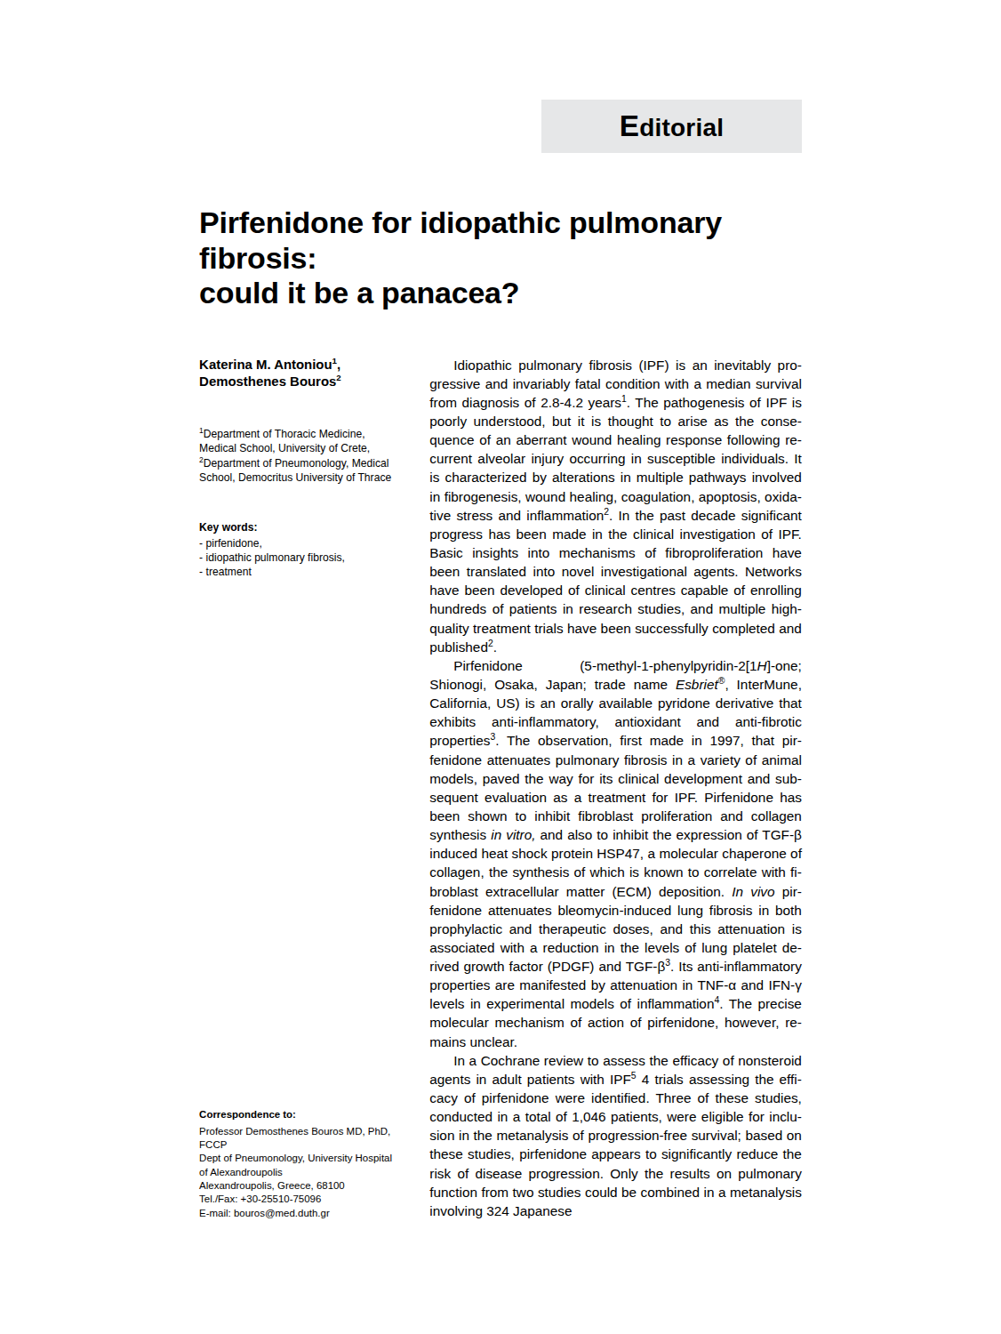Editorial
Pirfenidone for idiopathic pulmonary fibrosis:
could it be a panacea?
Katerina M. Antoniou1,
Demosthenes Bouros2
1Department of Thoracic Medicine, Medical School, University of Crete,
2Department of Pneumonology, Medical School, Democritus University of Thrace
Key words:
pirfenidone,
idiopathic pulmonary fibrosis,
treatment
Correspondence to:
Professor Demosthenes Bouros MD, PhD, FCCP
Dept of Pneumonology, University Hospital
of Alexandroupolis
Alexandroupolis, Greece, 68100
Tel./Fax: +30-25510-75096
E-mail: bouros@med.duth.gr
Idiopathic pulmonary fibrosis (IPF) is an inevitably progressive and invariably fatal condition with a median survival from diagnosis of 2.8-4.2 years1. The pathogenesis of IPF is poorly understood, but it is thought to arise as the consequence of an aberrant wound healing response following recurrent alveolar injury occurring in susceptible individuals. It is characterized by alterations in multiple pathways involved in fibrogenesis, wound healing, coagulation, apoptosis, oxidative stress and inflammation2. In the past decade significant progress has been made in the clinical investigation of IPF. Basic insights into mechanisms of fibroproliferation have been translated into novel investigational agents. Networks have been developed of clinical centres capable of enrolling hundreds of patients in research studies, and multiple high-quality treatment trials have been successfully completed and published2.
Pirfenidone (5-methyl-1-phenylpyridin-2[1H]-one; Shionogi, Osaka, Japan; trade name Esbriet®, InterMune, California, US) is an orally available pyridone derivative that exhibits anti-inflammatory, antioxidant and anti-fibrotic properties3. The observation, first made in 1997, that pirfenidone attenuates pulmonary fibrosis in a variety of animal models, paved the way for its clinical development and subsequent evaluation as a treatment for IPF. Pirfenidone has been shown to inhibit fibroblast proliferation and collagen synthesis in vitro, and also to inhibit the expression of TGF-β induced heat shock protein HSP47, a molecular chaperone of collagen, the synthesis of which is known to correlate with fibroblast extracellular matter (ECM) deposition. In vivo pirfenidone attenuates bleomycin-induced lung fibrosis in both prophylactic and therapeutic doses, and this attenuation is associated with a reduction in the levels of lung platelet derived growth factor (PDGF) and TGF-β3. Its anti-inflammatory properties are manifested by attenuation in TNF-α and IFN-γ levels in experimental models of inflammation4. The precise molecular mechanism of action of pirfenidone, however, remains unclear.
In a Cochrane review to assess the efficacy of nonsteroid agents in adult patients with IPF5 4 trials assessing the efficacy of pirfenidone were identified. Three of these studies, conducted in a total of 1,046 patients, were eligible for inclusion in the metanalysis of progression-free survival; based on these studies, pirfenidone appears to significantly reduce the risk of disease progression. Only the results on pulmonary function from two studies could be combined in a metanalysis involving 324 Japanese